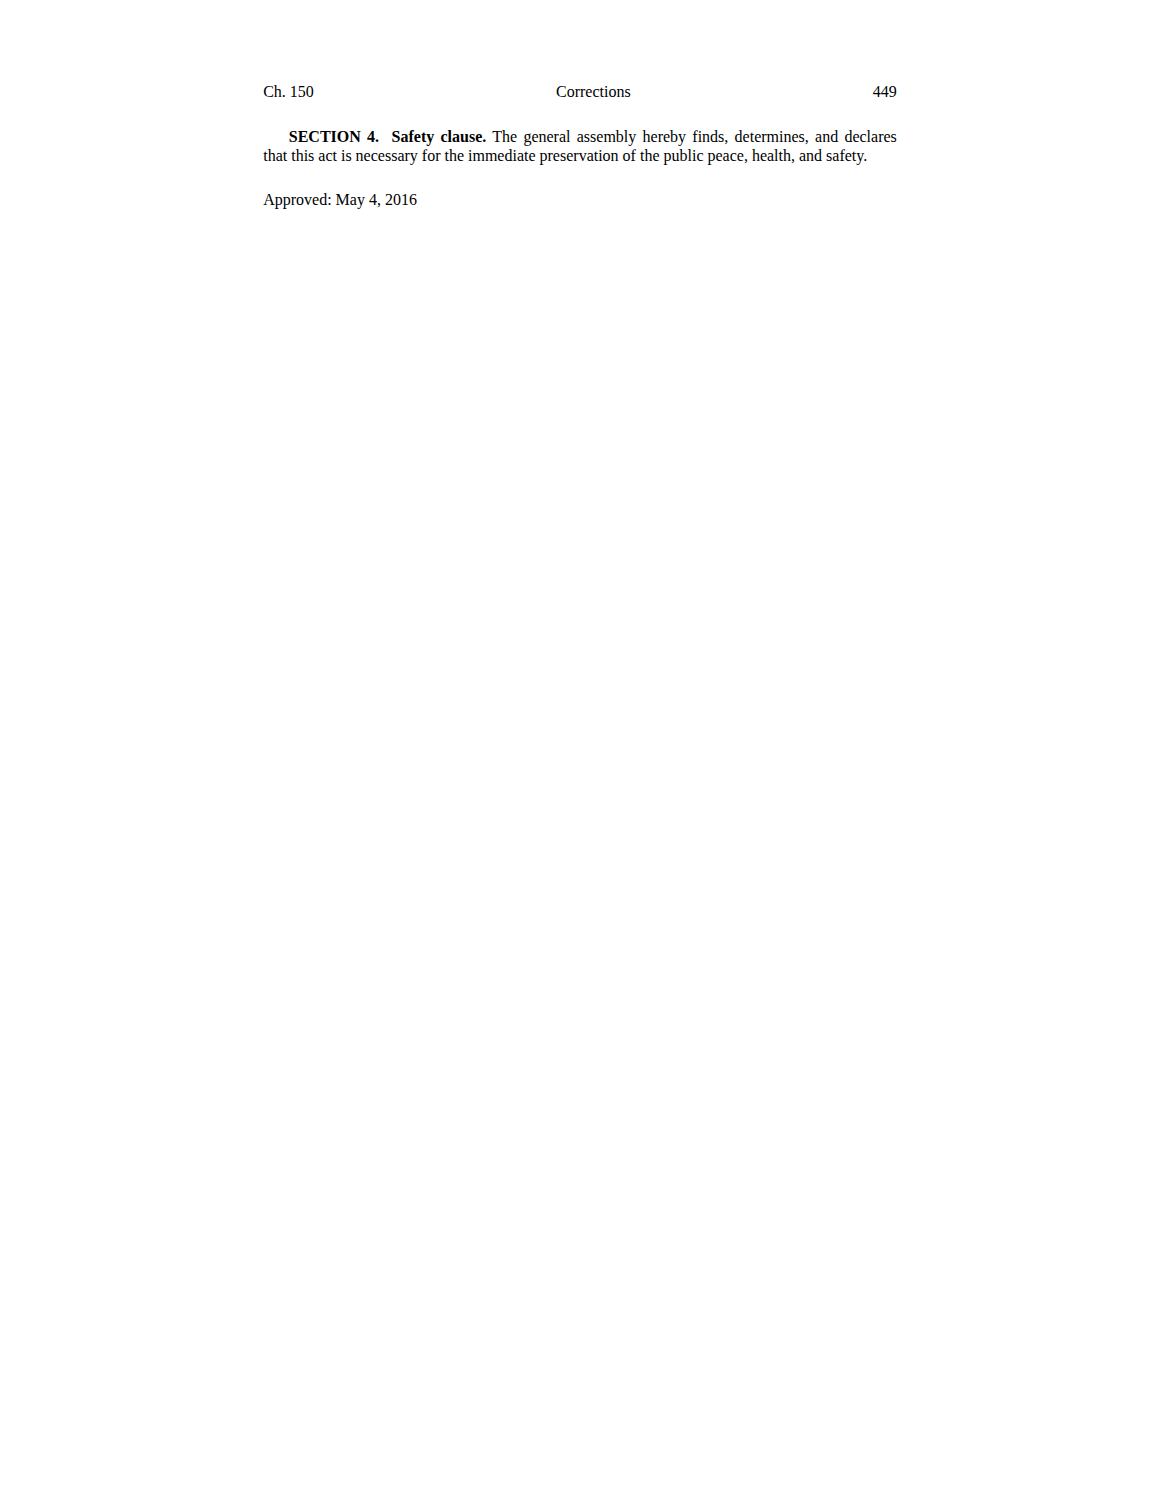Ch. 150 Corrections 449
SECTION 4. Safety clause. The general assembly hereby finds, determines, and declares that this act is necessary for the immediate preservation of the public peace, health, and safety.
Approved: May 4, 2016